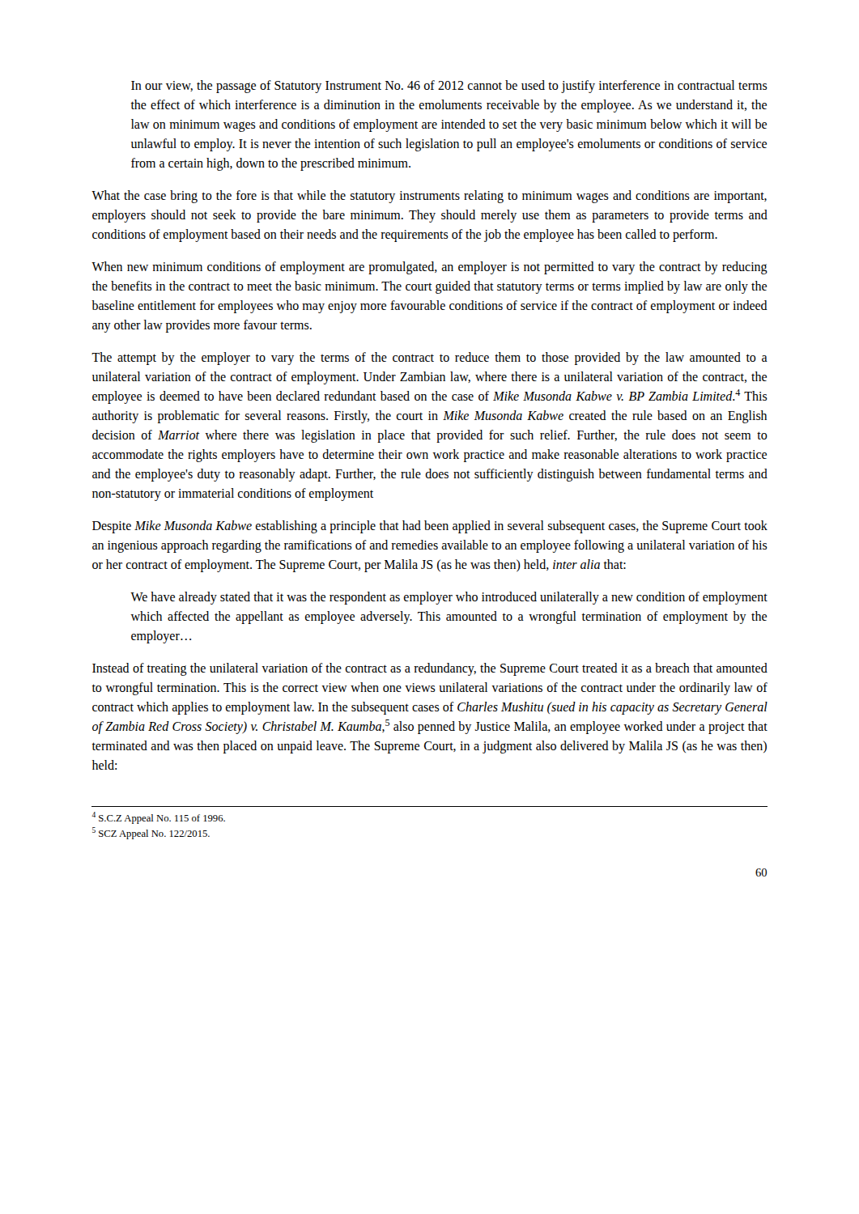In our view, the passage of Statutory Instrument No. 46 of 2012 cannot be used to justify interference in contractual terms the effect of which interference is a diminution in the emoluments receivable by the employee. As we understand it, the law on minimum wages and conditions of employment are intended to set the very basic minimum below which it will be unlawful to employ. It is never the intention of such legislation to pull an employee's emoluments or conditions of service from a certain high, down to the prescribed minimum.
What the case bring to the fore is that while the statutory instruments relating to minimum wages and conditions are important, employers should not seek to provide the bare minimum. They should merely use them as parameters to provide terms and conditions of employment based on their needs and the requirements of the job the employee has been called to perform.
When new minimum conditions of employment are promulgated, an employer is not permitted to vary the contract by reducing the benefits in the contract to meet the basic minimum. The court guided that statutory terms or terms implied by law are only the baseline entitlement for employees who may enjoy more favourable conditions of service if the contract of employment or indeed any other law provides more favour terms.
The attempt by the employer to vary the terms of the contract to reduce them to those provided by the law amounted to a unilateral variation of the contract of employment. Under Zambian law, where there is a unilateral variation of the contract, the employee is deemed to have been declared redundant based on the case of Mike Musonda Kabwe v. BP Zambia Limited.4 This authority is problematic for several reasons. Firstly, the court in Mike Musonda Kabwe created the rule based on an English decision of Marriot where there was legislation in place that provided for such relief. Further, the rule does not seem to accommodate the rights employers have to determine their own work practice and make reasonable alterations to work practice and the employee's duty to reasonably adapt. Further, the rule does not sufficiently distinguish between fundamental terms and non-statutory or immaterial conditions of employment
Despite Mike Musonda Kabwe establishing a principle that had been applied in several subsequent cases, the Supreme Court took an ingenious approach regarding the ramifications of and remedies available to an employee following a unilateral variation of his or her contract of employment. The Supreme Court, per Malila JS (as he was then) held, inter alia that:
We have already stated that it was the respondent as employer who introduced unilaterally a new condition of employment which affected the appellant as employee adversely. This amounted to a wrongful termination of employment by the employer…
Instead of treating the unilateral variation of the contract as a redundancy, the Supreme Court treated it as a breach that amounted to wrongful termination. This is the correct view when one views unilateral variations of the contract under the ordinarily law of contract which applies to employment law. In the subsequent cases of Charles Mushitu (sued in his capacity as Secretary General of Zambia Red Cross Society) v. Christabel M. Kaumba,5 also penned by Justice Malila, an employee worked under a project that terminated and was then placed on unpaid leave. The Supreme Court, in a judgment also delivered by Malila JS (as he was then) held:
4 S.C.Z Appeal No. 115 of 1996.
5 SCZ Appeal No. 122/2015.
60